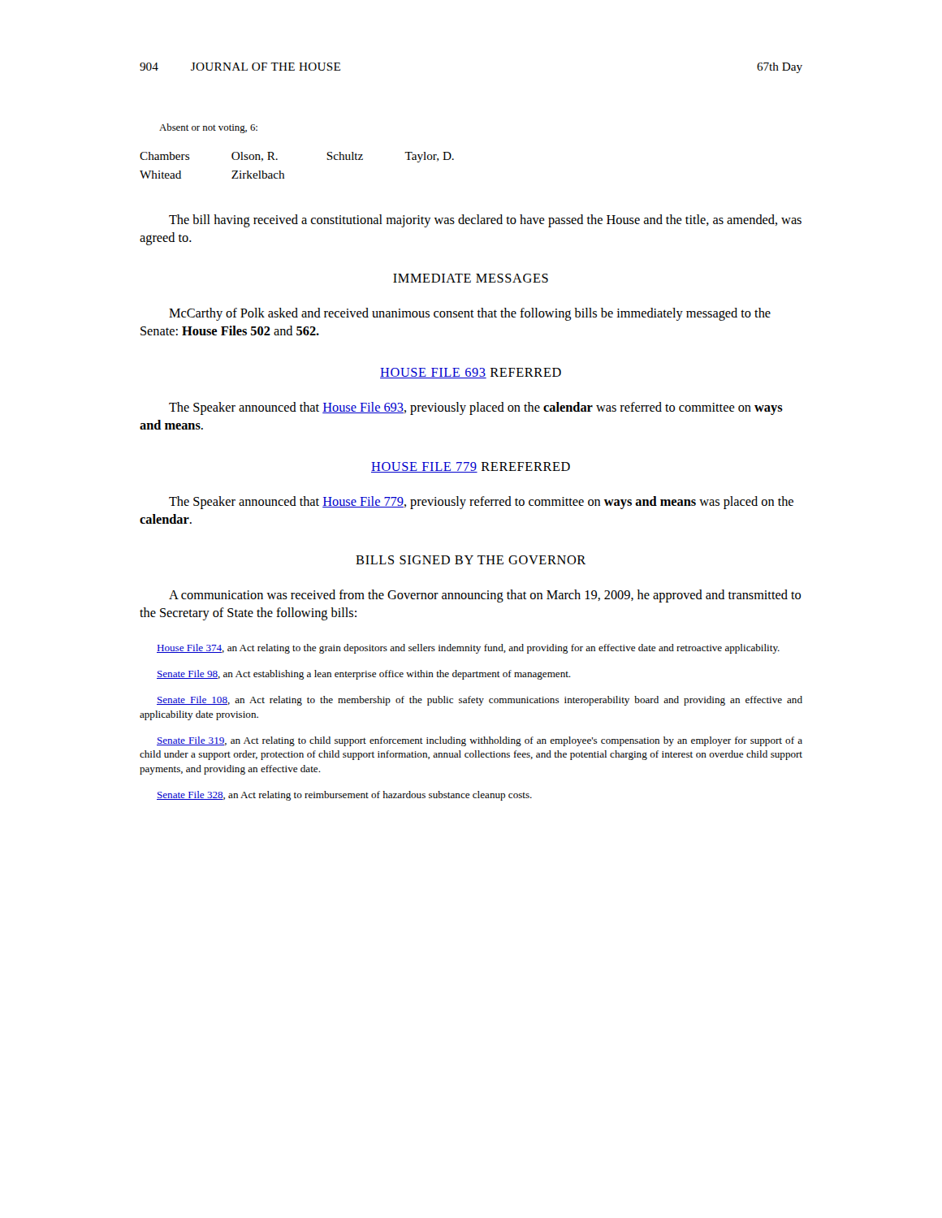904 JOURNAL OF THE HOUSE 67th Day
Absent or not voting, 6:
| Chambers | Olson, R. | Schultz | Taylor, D. |
| Whitead | Zirkelbach | | |
The bill having received a constitutional majority was declared to have passed the House and the title, as amended, was agreed to.
IMMEDIATE MESSAGES
McCarthy of Polk asked and received unanimous consent that the following bills be immediately messaged to the Senate: House Files 502 and 562.
HOUSE FILE 693 REFERRED
The Speaker announced that House File 693, previously placed on the calendar was referred to committee on ways and means.
HOUSE FILE 779 REREFERRED
The Speaker announced that House File 779, previously referred to committee on ways and means was placed on the calendar.
BILLS SIGNED BY THE GOVERNOR
A communication was received from the Governor announcing that on March 19, 2009, he approved and transmitted to the Secretary of State the following bills:
House File 374, an Act relating to the grain depositors and sellers indemnity fund, and providing for an effective date and retroactive applicability.
Senate File 98, an Act establishing a lean enterprise office within the department of management.
Senate File 108, an Act relating to the membership of the public safety communications interoperability board and providing an effective and applicability date provision.
Senate File 319, an Act relating to child support enforcement including withholding of an employee's compensation by an employer for support of a child under a support order, protection of child support information, annual collections fees, and the potential charging of interest on overdue child support payments, and providing an effective date.
Senate File 328, an Act relating to reimbursement of hazardous substance cleanup costs.